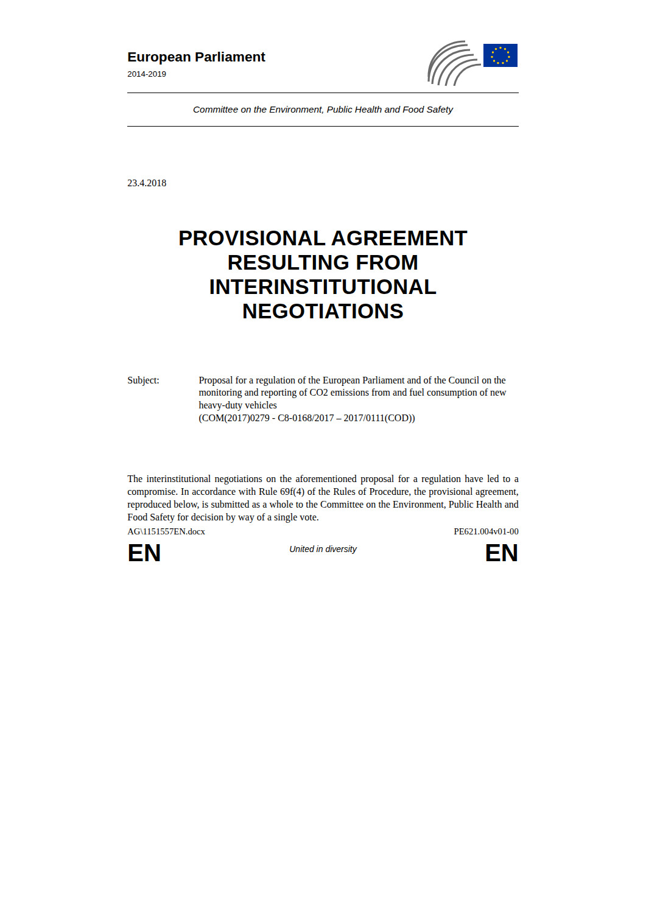European Parliament
2014-2019
Committee on the Environment, Public Health and Food Safety
23.4.2018
PROVISIONAL AGREEMENT
RESULTING FROM
INTERINSTITUTIONAL NEGOTIATIONS
| Subject: | Proposal for a regulation of the European Parliament and of the Council on the monitoring and reporting of CO2 emissions from and fuel consumption of new heavy-duty vehicles (COM(2017)0279 - C8-0168/2017 – 2017/0111(COD)) |
The interinstitutional negotiations on the aforementioned proposal for a regulation have led to a compromise. In accordance with Rule 69f(4) of the Rules of Procedure, the provisional agreement, reproduced below, is submitted as a whole to the Committee on the Environment, Public Health and Food Safety for decision by way of a single vote.
AG\1151557EN.docx PE621.004v01-00
EN United in diversity EN